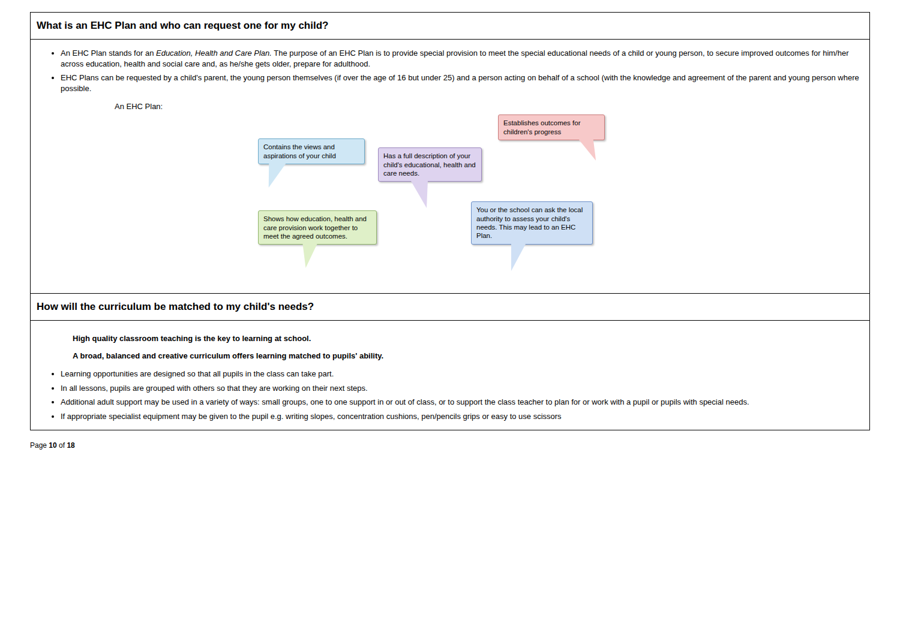| What is an EHC Plan and who can request one for my child? |
| An EHC Plan stands for an Education, Health and Care Plan. The purpose of an EHC Plan is to provide special provision to meet the special educational needs of a child or young person, to secure improved outcomes for him/her across education, health and social care and, as he/she gets older, prepare for adulthood. EHC Plans can be requested by a child's parent, the young person themselves (if over the age of 16 but under 25) and a person acting on behalf of a school (with the knowledge and agreement of the parent and young person where possible. An EHC Plan: Contains the views and aspirations of your child Has a full description of your child's educational, health and care needs. Establishes outcomes for children's progress Shows how education, health and care provision work together to meet the agreed outcomes. You or the school can ask the local authority to assess your child's needs. This may lead to an EHC Plan. |
| How will the curriculum be matched to my child's needs? |
| High quality classroom teaching is the key to learning at school. A broad, balanced and creative curriculum offers learning matched to pupils' ability. Learning opportunities are designed so that all pupils in the class can take part. In all lessons, pupils are grouped with others so that they are working on their next steps. Additional adult support may be used in a variety of ways: small groups, one to one support in or out of class, or to support the class teacher to plan for or work with a pupil or pupils with special needs. If appropriate specialist equipment may be given to the pupil e.g. writing slopes, concentration cushions, pen/pencils grips or easy to use scissors |
Page 10 of 18